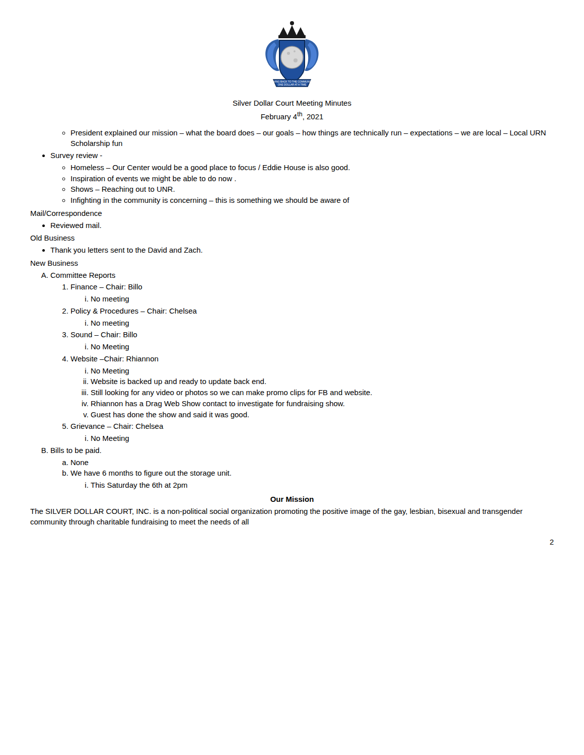GIVING BACK TO THE COMMUNITY ONE DOLLAR AT A TIME
Silver Dollar Court Meeting Minutes
February 4th, 2021
President explained our mission – what the board does – our goals – how things are technically run – expectations – we are local – Local URN Scholarship fun
Survey review -
Homeless – Our Center would be a good place to focus / Eddie House is also good.
Inspiration of events we might be able to do now .
Shows – Reaching out to UNR.
Infighting in the community is concerning – this is something we should be aware of
Mail/Correspondence
Reviewed mail.
Old Business
Thank you letters sent to the David and Zach.
New Business
Committee Reports
Finance – Chair: Billo
No meeting
Policy & Procedures – Chair: Chelsea
No meeting
Sound – Chair: Billo
No Meeting
Website –Chair: Rhiannon
No Meeting
Website is backed up and ready to update back end.
Still looking for any video or photos so we can make promo clips for FB and website.
Rhiannon has a Drag Web Show contact to investigate for fundraising show.
Guest has done the show and said it was good.
Grievance – Chair: Chelsea
No Meeting
Bills to be paid.
None
We have 6 months to figure out the storage unit.
This Saturday the 6th at 2pm
Our Mission
The SILVER DOLLAR COURT, INC. is a non-political social organization promoting the positive image of the gay, lesbian, bisexual and transgender community through charitable fundraising to meet the needs of all
2